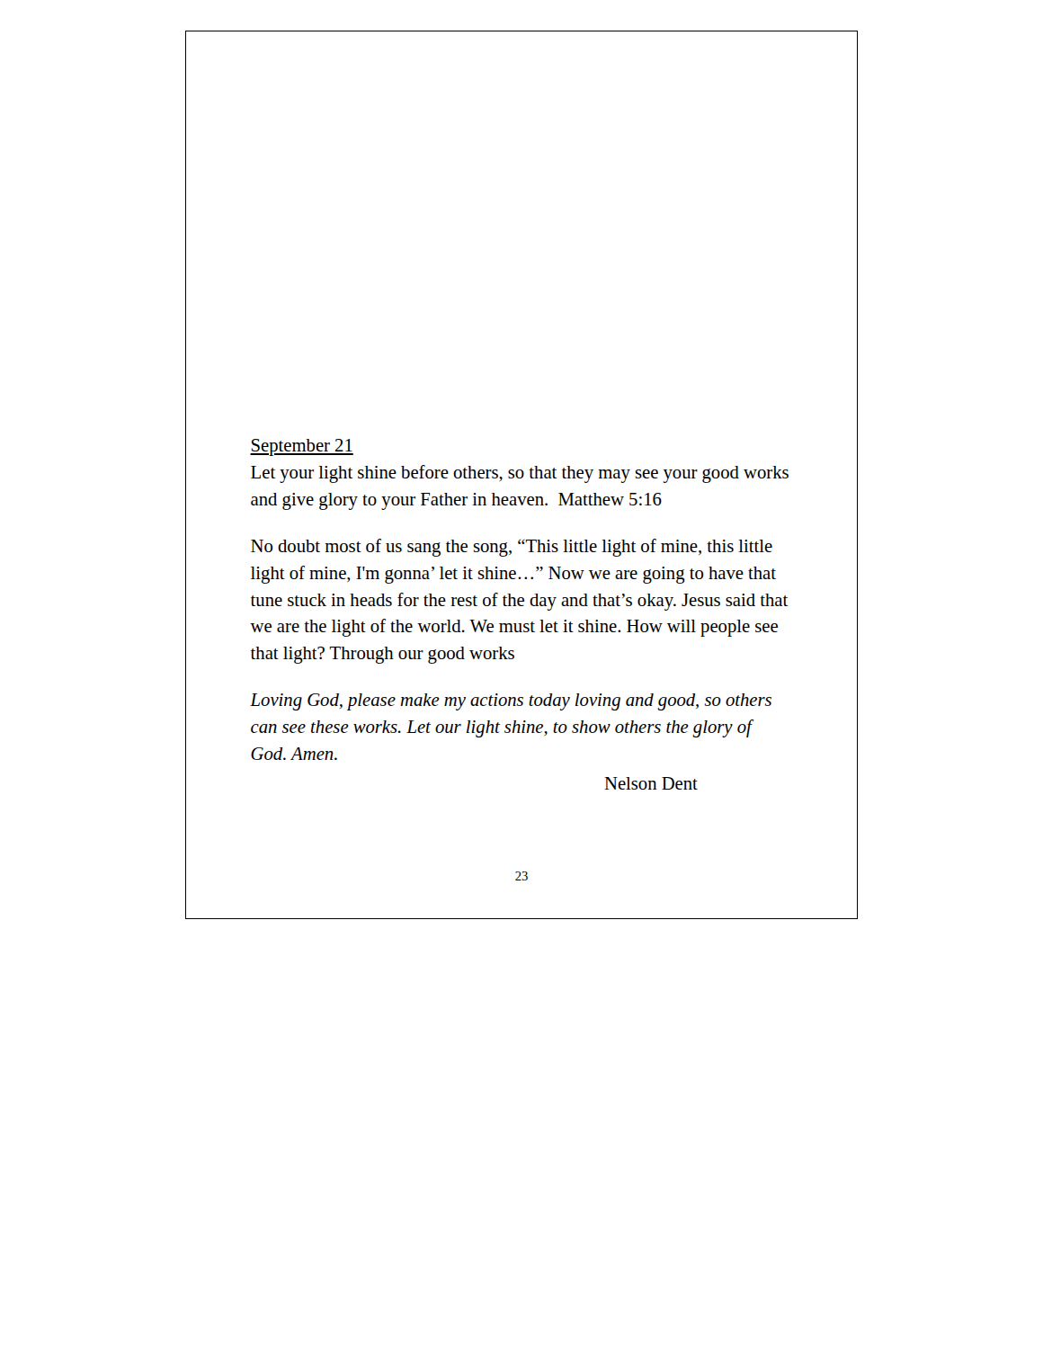September 21
Let your light shine before others, so that they may see your good works and give glory to your Father in heaven. Matthew 5:16
No doubt most of us sang the song, “This little light of mine, this little light of mine, I'm gonna’ let it shine…” Now we are going to have that tune stuck in heads for the rest of the day and that’s okay. Jesus said that we are the light of the world. We must let it shine. How will people see that light? Through our good works
Loving God, please make my actions today loving and good, so others can see these works. Let our light shine, to show others the glory of God. Amen.
Nelson Dent
23